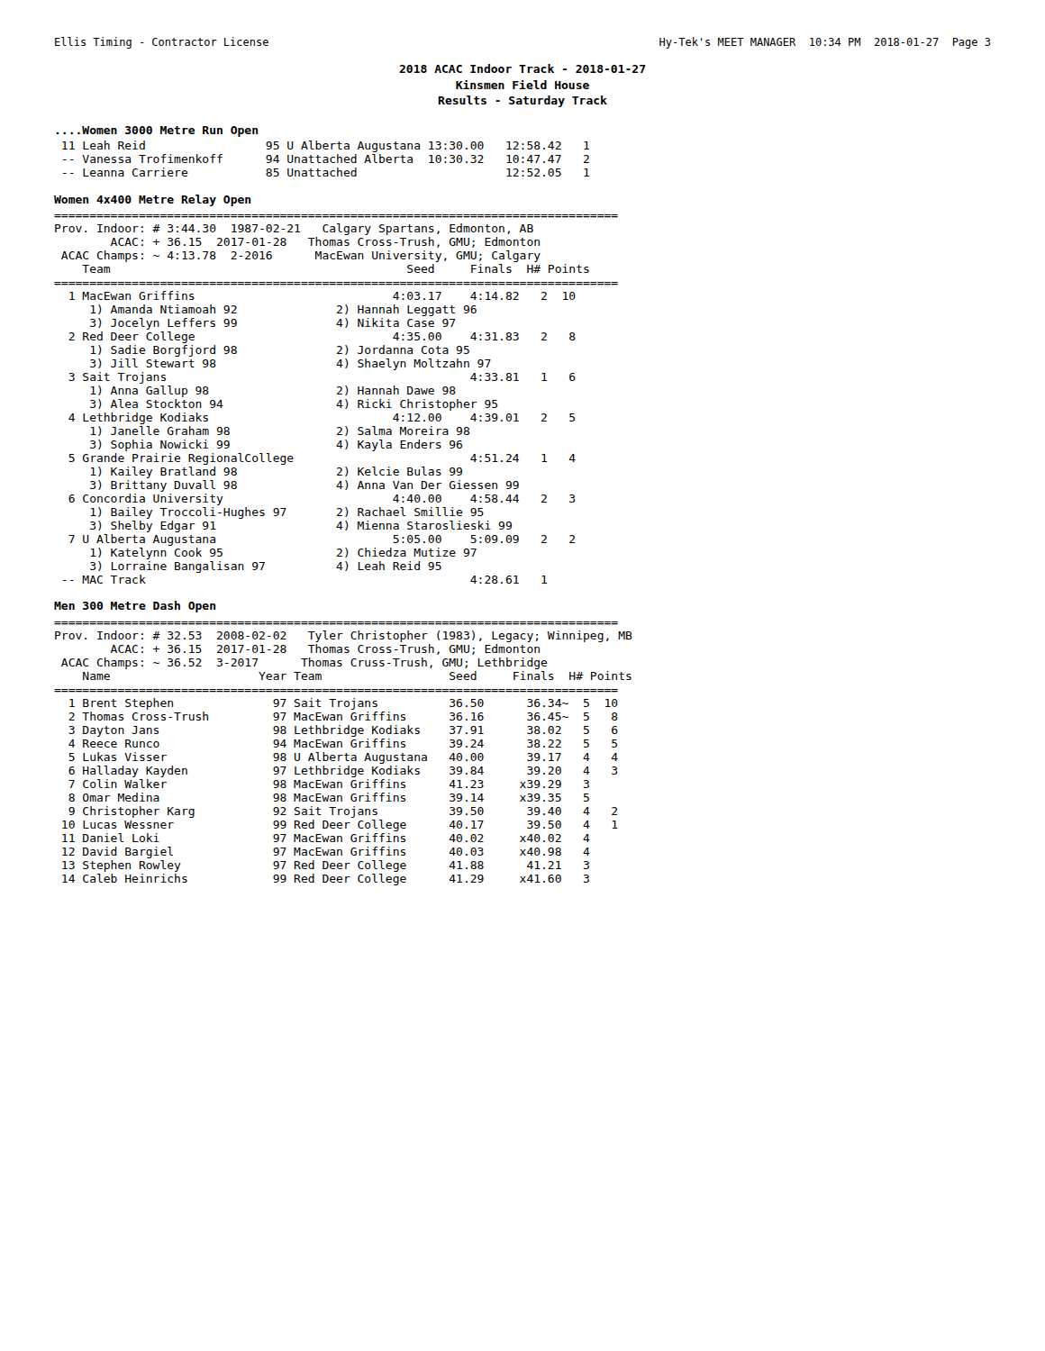Ellis Timing - Contractor License Hy-Tek's MEET MANAGER 10:34 PM 2018-01-27 Page 3
2018 ACAC Indoor Track - 2018-01-27 Kinsmen Field House Results - Saturday Track
....Women 3000 Metre Run Open
 11 Leah Reid                 95 U Alberta Augustana 13:30.00   12:58.42   1
 -- Vanessa Trofimenkoff      94 Unattached Alberta  10:30.32   10:47.47   2
 -- Leanna Carriere           85 Unattached                     12:52.05   1
Women 4x400 Metre Relay Open
================================================================================
Prov. Indoor: # 3:44.30  1987-02-21   Calgary Spartans, Edmonton, AB
        ACAC: + 36.15  2017-01-28   Thomas Cross-Trush, GMU; Edmonton
 ACAC Champs: ~ 4:13.78  2-2016      MacEwan University, GMU; Calgary
    Team                                          Seed     Finals  H# Points
================================================================================
  1 MacEwan Griffins                            4:03.17    4:14.82   2  10
     1) Amanda Ntiamoah 92              2) Hannah Leggatt 96
     3) Jocelyn Leffers 99              4) Nikita Case 97
  2 Red Deer College                            4:35.00    4:31.83   2   8
     1) Sadie Borgfjord 98              2) Jordanna Cota 95
     3) Jill Stewart 98                 4) Shaelyn Moltzahn 97
  3 Sait Trojans                                           4:33.81   1   6
     1) Anna Gallup 98                  2) Hannah Dawe 98
     3) Alea Stockton 94                4) Ricki Christopher 95
  4 Lethbridge Kodiaks                          4:12.00    4:39.01   2   5
     1) Janelle Graham 98               2) Salma Moreira 98
     3) Sophia Nowicki 99               4) Kayla Enders 96
  5 Grande Prairie RegionalCollege                         4:51.24   1   4
     1) Kailey Bratland 98              2) Kelcie Bulas 99
     3) Brittany Duvall 98              4) Anna Van Der Giessen 99
  6 Concordia University                        4:40.00    4:58.44   2   3
     1) Bailey Troccoli-Hughes 97       2) Rachael Smillie 95
     3) Shelby Edgar 91                 4) Mienna Staroslieski 99
  7 U Alberta Augustana                         5:05.00    5:09.09   2   2
     1) Katelynn Cook 95                2) Chiedza Mutize 97
     3) Lorraine Bangalisan 97          4) Leah Reid 95
 -- MAC Track                                              4:28.61   1
Men 300 Metre Dash Open
================================================================================
Prov. Indoor: # 32.53  2008-02-02   Tyler Christopher (1983), Legacy; Winnipeg, MB
        ACAC: + 36.15  2017-01-28   Thomas Cross-Trush, GMU; Edmonton
 ACAC Champs: ~ 36.52  3-2017      Thomas Cruss-Trush, GMU; Lethbridge
    Name                     Year Team                  Seed     Finals  H# Points
================================================================================
  1 Brent Stephen              97 Sait Trojans          36.50      36.34~  5  10
  2 Thomas Cross-Trush         97 MacEwan Griffins      36.16      36.45~  5   8
  3 Dayton Jans                98 Lethbridge Kodiaks    37.91      38.02   5   6
  4 Reece Runco                94 MacEwan Griffins      39.24      38.22   5   5
  5 Lukas Visser               98 U Alberta Augustana   40.00      39.17   4   4
  6 Halladay Kayden            97 Lethbridge Kodiaks    39.84      39.20   4   3
  7 Colin Walker               98 MacEwan Griffins      41.23     x39.29   3
  8 Omar Medina                98 MacEwan Griffins      39.14     x39.35   5
  9 Christopher Karg           92 Sait Trojans          39.50      39.40   4   2
 10 Lucas Wessner              99 Red Deer College      40.17      39.50   4   1
 11 Daniel Loki                97 MacEwan Griffins      40.02     x40.02   4
 12 David Bargiel              97 MacEwan Griffins      40.03     x40.98   4
 13 Stephen Rowley             97 Red Deer College      41.88      41.21   3
 14 Caleb Heinrichs            99 Red Deer College      41.29     x41.60   3